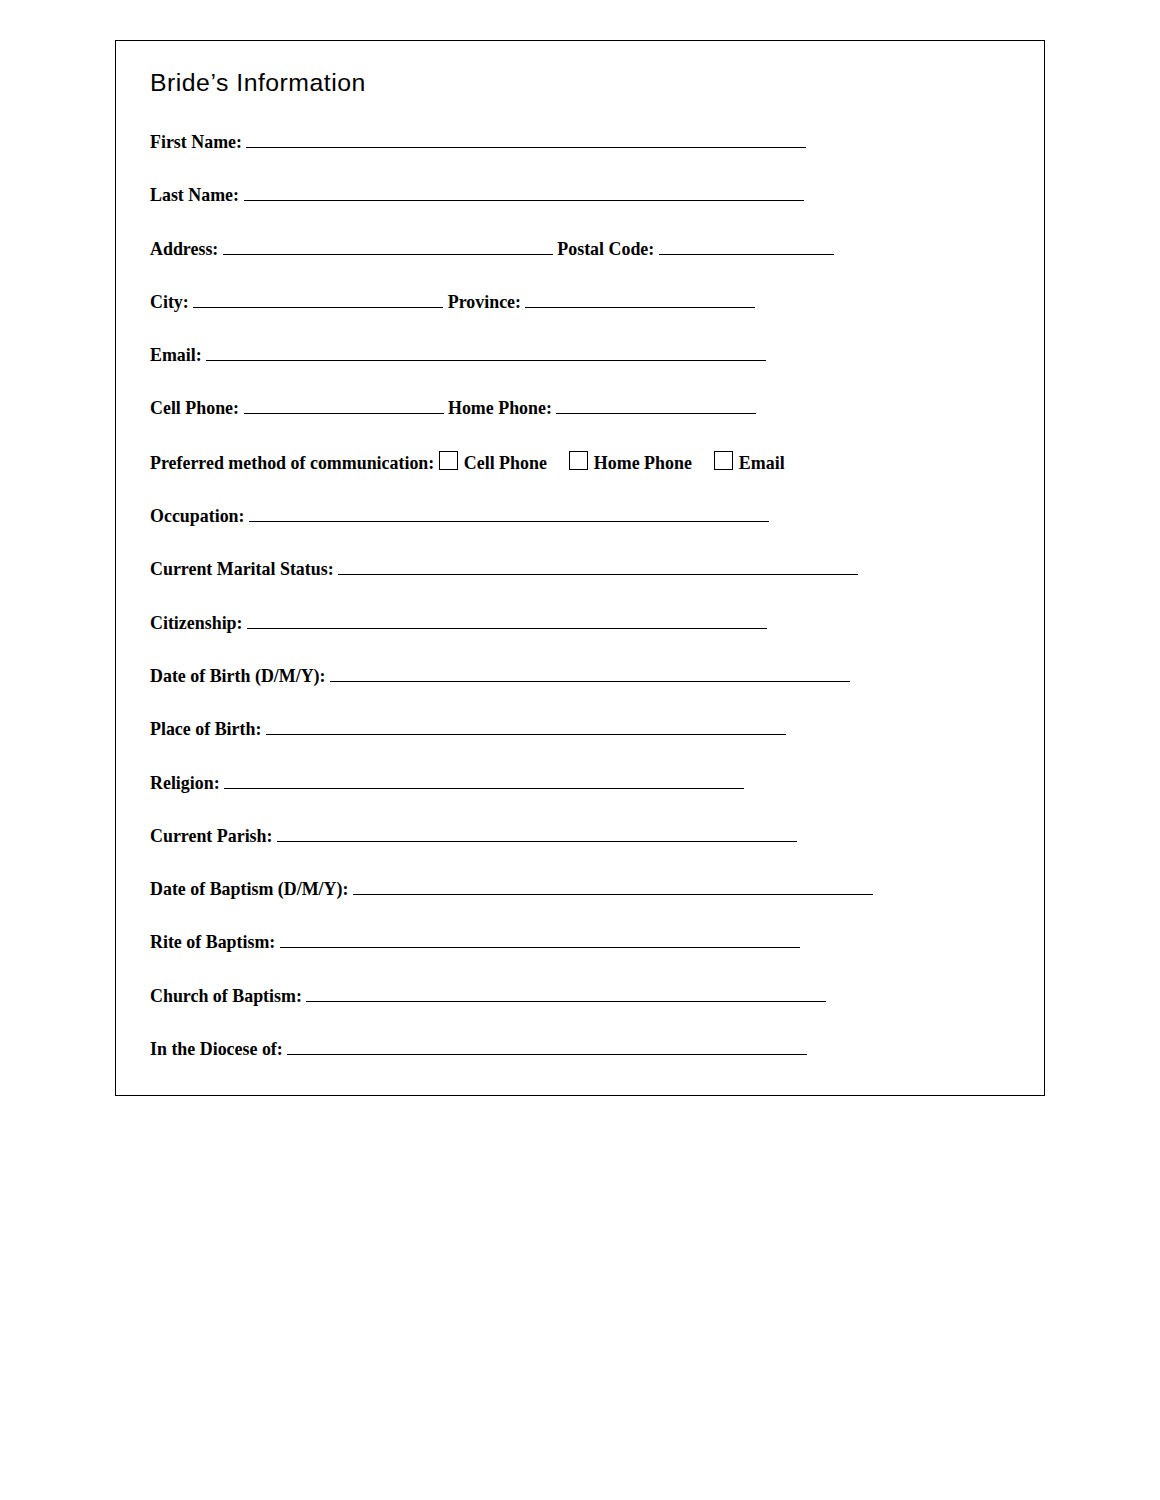Bride’s Information
First Name:
Last Name:
Address: Postal Code:
City: Province:
Email:
Cell Phone: Home Phone:
Preferred method of communication: Cell Phone Home Phone Email
Occupation:
Current Marital Status:
Citizenship:
Date of Birth (D/M/Y):
Place of Birth:
Religion:
Current Parish:
Date of Baptism (D/M/Y):
Rite of Baptism:
Church of Baptism:
In the Diocese of: